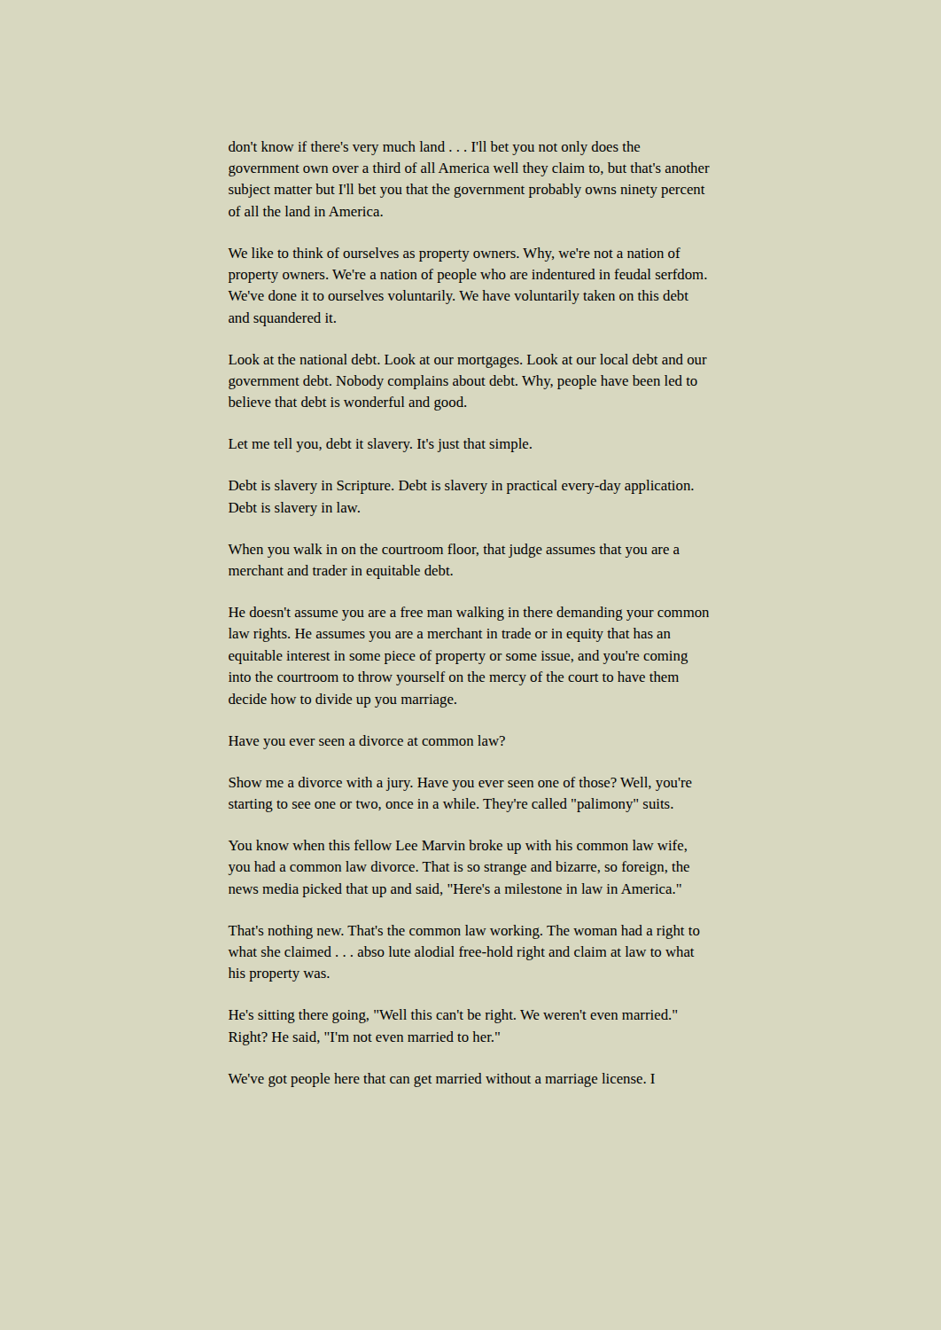don't know if there's very much land . . . I'll bet you not only does the government own over a third of all America well they claim to, but that's another subject matter but I'll bet you that the government probably owns ninety percent of all the land in America.
We like to think of ourselves as property owners. Why, we're not a nation of property owners. We're a nation of people who are indentured in feudal serfdom. We've done it to ourselves voluntarily. We have voluntarily taken on this debt and squandered it.
Look at the national debt. Look at our mortgages. Look at our local debt and our government debt. Nobody complains about debt. Why, people have been led to believe that debt is wonderful and good.
Let me tell you, debt it slavery. It's just that simple.
Debt is slavery in Scripture. Debt is slavery in practical every-day application. Debt is slavery in law.
When you walk in on the courtroom floor, that judge assumes that you are a merchant and trader in equitable debt.
He doesn't assume you are a free man walking in there demanding your common law rights. He assumes you are a merchant in trade or in equity that has an equitable interest in some piece of property or some issue, and you're coming into the courtroom to throw yourself on the mercy of the court to have them decide how to divide up you marriage.
Have you ever seen a divorce at common law?
Show me a divorce with a jury. Have you ever seen one of those? Well, you're starting to see one or two, once in a while. They're called "palimony" suits.
You know when this fellow Lee Marvin broke up with his common law wife, you had a common law divorce. That is so strange and bizarre, so foreign, the news media picked that up and said, "Here's a milestone in law in America."
That's nothing new. That's the common law working. The woman had a right to what she claimed . . . abso lute alodial free-hold right and claim at law to what his property was.
He's sitting there going, "Well this can't be right. We weren't even married." Right? He said, "I'm not even married to her."
We've got people here that can get married without a marriage license. I